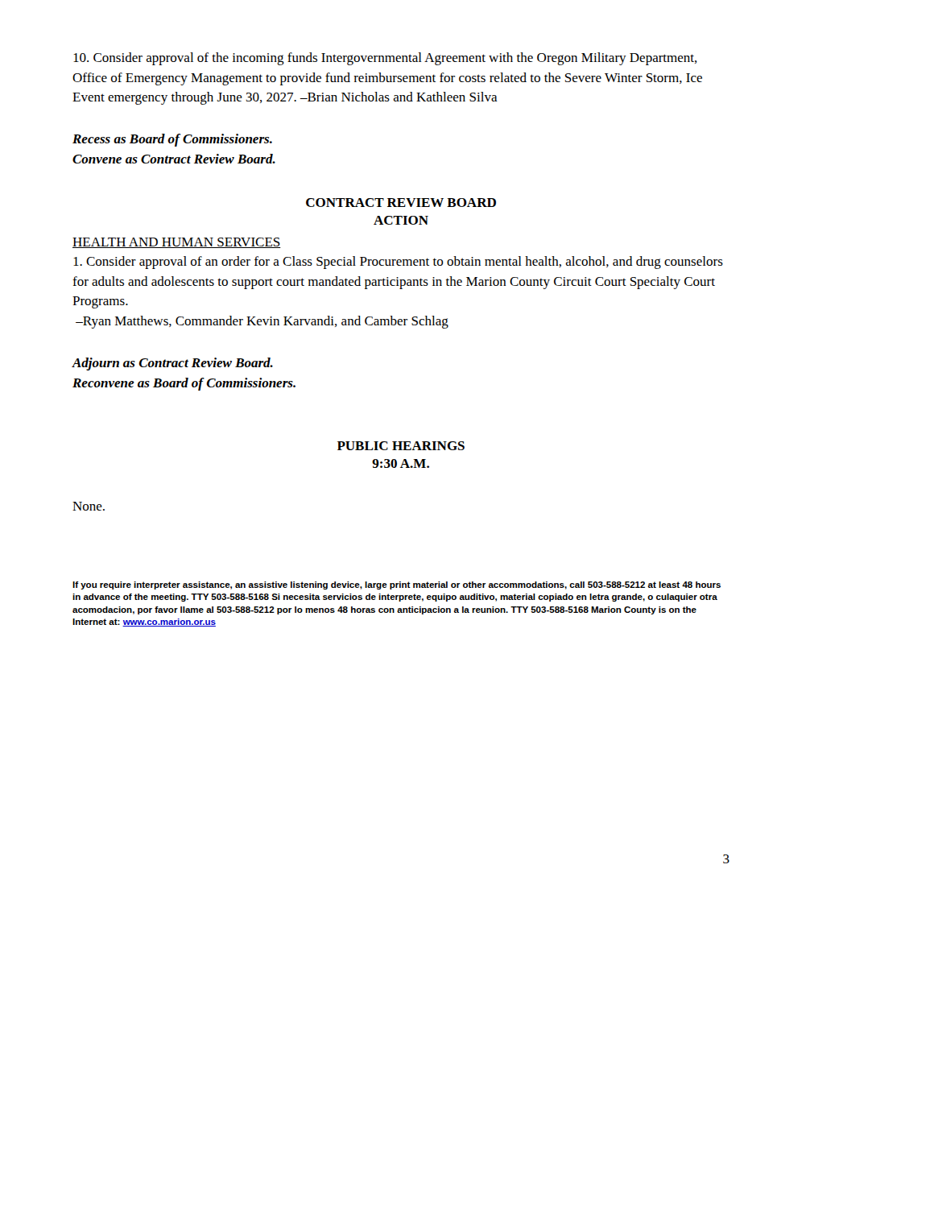10. Consider approval of the incoming funds Intergovernmental Agreement with the Oregon Military Department, Office of Emergency Management to provide fund reimbursement for costs related to the Severe Winter Storm, Ice Event emergency through June 30, 2027. –Brian Nicholas and Kathleen Silva
Recess as Board of Commissioners. Convene as Contract Review Board.
CONTRACT REVIEW BOARD
ACTION
HEALTH AND HUMAN SERVICES
1. Consider approval of an order for a Class Special Procurement to obtain mental health, alcohol, and drug counselors for adults and adolescents to support court mandated participants in the Marion County Circuit Court Specialty Court Programs.
–Ryan Matthews, Commander Kevin Karvandi, and Camber Schlag
Adjourn as Contract Review Board. Reconvene as Board of Commissioners.
PUBLIC HEARINGS
9:30 A.M.
None.
If you require interpreter assistance, an assistive listening device, large print material or other accommodations, call 503-588-5212 at least 48 hours in advance of the meeting. TTY 503-588-5168 Si necesita servicios de interprete, equipo auditivo, material copiado en letra grande, o culaquier otra acomodacion, por favor llame al 503-588-5212 por lo menos 48 horas con anticipacion a la reunion. TTY 503-588-5168 Marion County is on the Internet at: www.co.marion.or.us
3